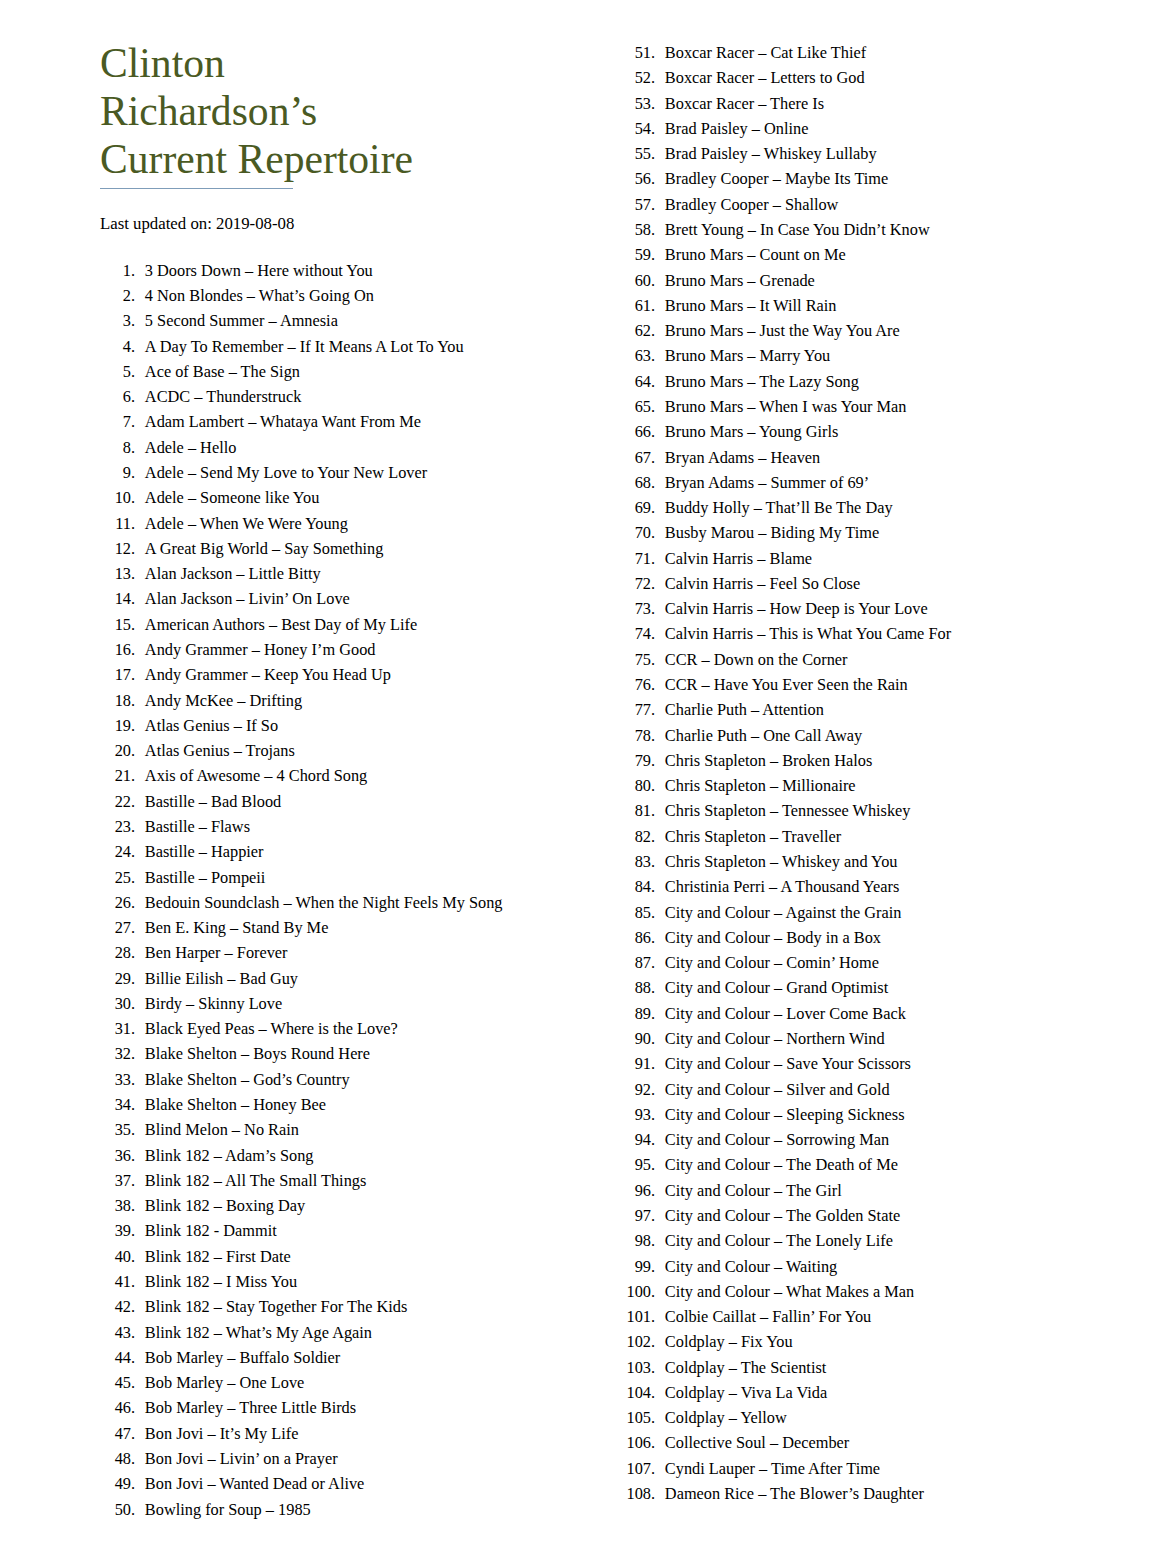Clinton Richardson’s Current Repertoire
Last updated on: 2019-08-08
3 Doors Down – Here without You
4 Non Blondes – What’s Going On
5 Second Summer – Amnesia
A Day To Remember – If It Means A Lot To You
Ace of Base – The Sign
ACDC – Thunderstruck
Adam Lambert – Whataya Want From Me
Adele – Hello
Adele – Send My Love to Your New Lover
Adele – Someone like You
Adele – When We Were Young
A Great Big World – Say Something
Alan Jackson – Little Bitty
Alan Jackson – Livin’ On Love
American Authors – Best Day of My Life
Andy Grammer – Honey I’m Good
Andy Grammer – Keep You Head Up
Andy McKee – Drifting
Atlas Genius – If So
Atlas Genius – Trojans
Axis of Awesome – 4 Chord Song
Bastille – Bad Blood
Bastille – Flaws
Bastille – Happier
Bastille – Pompeii
Bedouin Soundclash – When the Night Feels My Song
Ben E. King – Stand By Me
Ben Harper – Forever
Billie Eilish – Bad Guy
Birdy – Skinny Love
Black Eyed Peas – Where is the Love?
Blake Shelton – Boys Round Here
Blake Shelton – God’s Country
Blake Shelton – Honey Bee
Blind Melon – No Rain
Blink 182 – Adam’s Song
Blink 182 – All The Small Things
Blink 182 – Boxing Day
Blink 182 - Dammit
Blink 182 – First Date
Blink 182 – I Miss You
Blink 182 – Stay Together For The Kids
Blink 182 – What’s My Age Again
Bob Marley – Buffalo Soldier
Bob Marley – One Love
Bob Marley – Three Little Birds
Bon Jovi – It’s My Life
Bon Jovi – Livin’ on a Prayer
Bon Jovi – Wanted Dead or Alive
Bowling for Soup – 1985
Boxcar Racer – Cat Like Thief
Boxcar Racer – Letters to God
Boxcar Racer – There Is
Brad Paisley – Online
Brad Paisley – Whiskey Lullaby
Bradley Cooper – Maybe Its Time
Bradley Cooper – Shallow
Brett Young – In Case You Didn’t Know
Bruno Mars – Count on Me
Bruno Mars – Grenade
Bruno Mars – It Will Rain
Bruno Mars – Just the Way You Are
Bruno Mars – Marry You
Bruno Mars – The Lazy Song
Bruno Mars – When I was Your Man
Bruno Mars – Young Girls
Bryan Adams – Heaven
Bryan Adams – Summer of 69’
Buddy Holly – That’ll Be The Day
Busby Marou – Biding My Time
Calvin Harris – Blame
Calvin Harris – Feel So Close
Calvin Harris – How Deep is Your Love
Calvin Harris – This is What You Came For
CCR – Down on the Corner
CCR – Have You Ever Seen the Rain
Charlie Puth – Attention
Charlie Puth – One Call Away
Chris Stapleton – Broken Halos
Chris Stapleton – Millionaire
Chris Stapleton – Tennessee Whiskey
Chris Stapleton – Traveller
Chris Stapleton – Whiskey and You
Christinia Perri – A Thousand Years
City and Colour – Against the Grain
City and Colour – Body in a Box
City and Colour – Comin’ Home
City and Colour – Grand Optimist
City and Colour – Lover Come Back
City and Colour – Northern Wind
City and Colour – Save Your Scissors
City and Colour – Silver and Gold
City and Colour – Sleeping Sickness
City and Colour – Sorrowing Man
City and Colour – The Death of Me
City and Colour – The Girl
City and Colour – The Golden State
City and Colour – The Lonely Life
City and Colour – Waiting
City and Colour – What Makes a Man
Colbie Caillat – Fallin’ For You
Coldplay – Fix You
Coldplay – The Scientist
Coldplay – Viva La Vida
Coldplay – Yellow
Collective Soul – December
Cyndi Lauper – Time After Time
Dameon Rice – The Blower’s Daughter